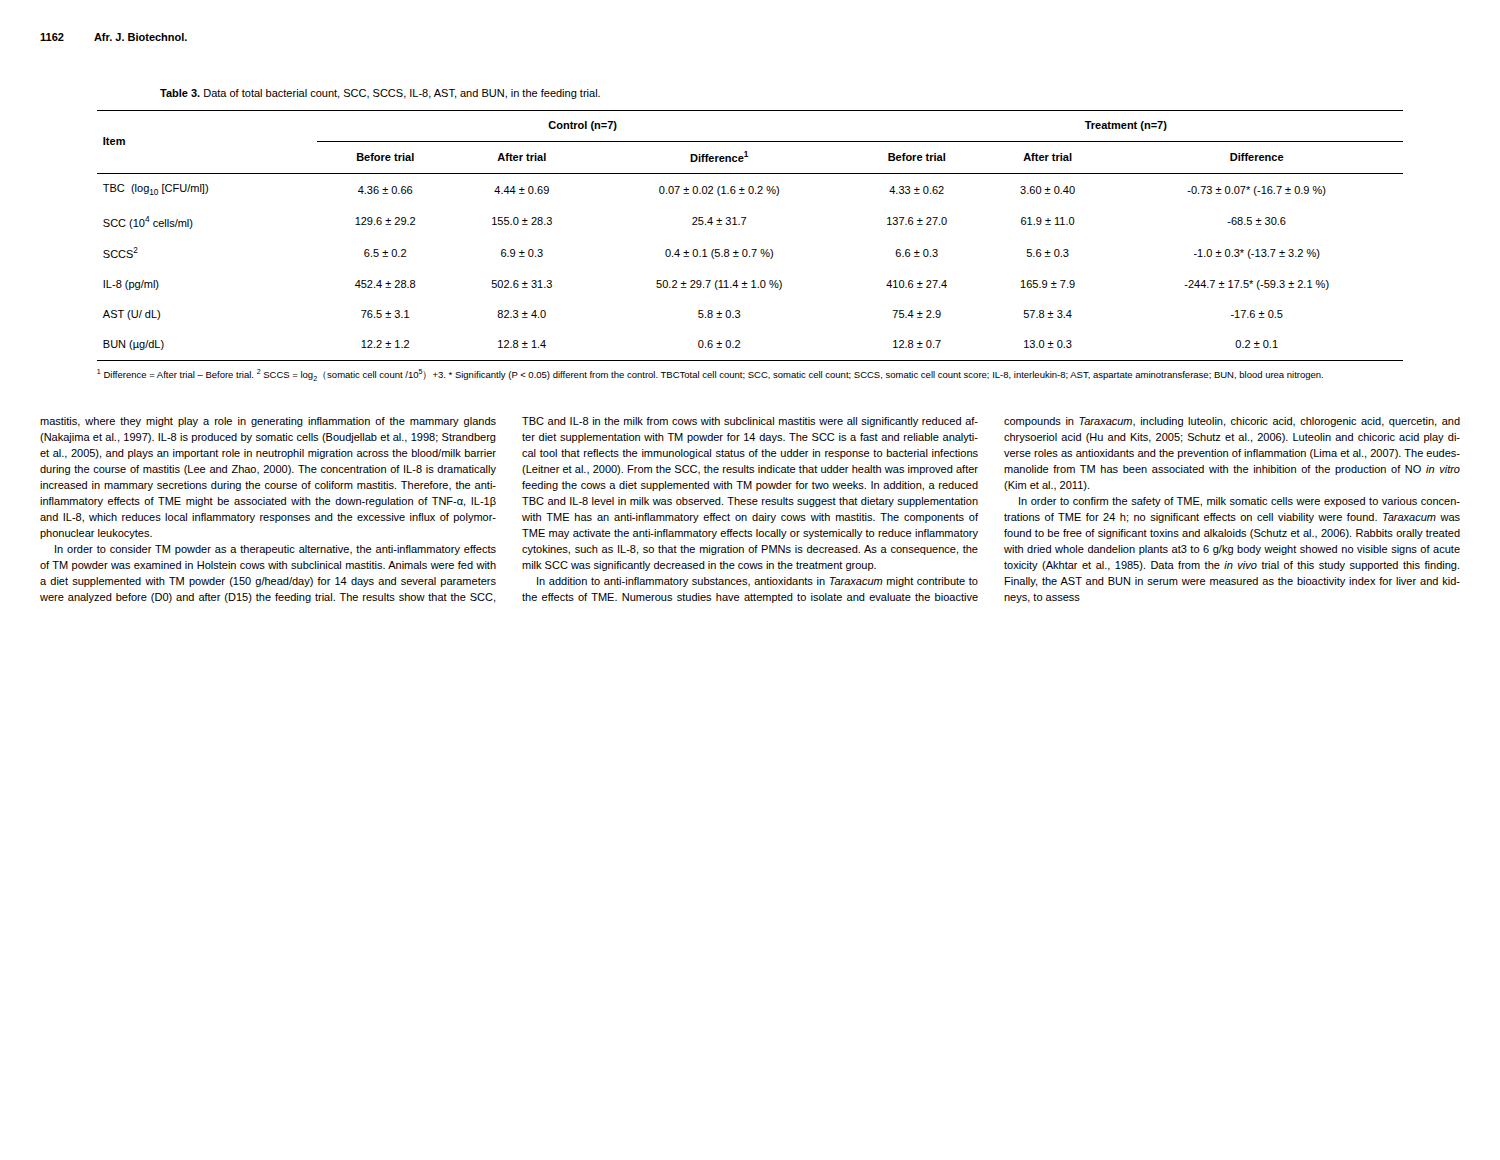1162 Afr. J. Biotechnol.
Table 3. Data of total bacterial count, SCC, SCCS, IL-8, AST, and BUN, in the feeding trial.
| Item | Control (n=7) | Treatment (n=7) |
| --- | --- | --- |
| Before trial | After trial | Difference 1 | Before trial | After trial | Difference |
| TBC (log 10 [CFU/ml]) | 4.36 ± 0.66 | 4.44 ± 0.69 | 0.07 ± 0.02 (1.6 ± 0.2 %) | 4.33 ± 0.62 | 3.60 ± 0.40 | -0.73 ± 0.07* (-16.7 ± 0.9 %) |
| SCC (10 4 cells/ml) | 129.6 ± 29.2 | 155.0 ± 28.3 | 25.4 ± 31.7 | 137.6 ± 27.0 | 61.9 ± 11.0 | -68.5 ± 30.6 |
| SCCS 2 | 6.5 ± 0.2 | 6.9 ± 0.3 | 0.4 ± 0.1 (5.8 ± 0.7 %) | 6.6 ± 0.3 | 5.6 ± 0.3 | -1.0 ± 0.3* (-13.7 ± 3.2 %) |
| IL-8 (pg/ml) | 452.4 ± 28.8 | 502.6 ± 31.3 | 50.2 ± 29.7 (11.4 ± 1.0 %) | 410.6 ± 27.4 | 165.9 ± 7.9 | -244.7 ± 17.5* (-59.3 ± 2.1 %) |
| AST (U/ dL) | 76.5 ± 3.1 | 82.3 ± 4.0 | 5.8 ± 0.3 | 75.4 ± 2.9 | 57.8 ± 3.4 | -17.6 ± 0.5 |
| BUN (µg/dL) | 12.2 ± 1.2 | 12.8 ± 1.4 | 0.6 ± 0.2 | 12.8 ± 0.7 | 13.0 ± 0.3 | 0.2 ± 0.1 |
1 Difference = After trial – Before trial. 2 SCCS = log2（somatic cell count /105）+3. * Significantly (P < 0.05) different from the control. TBCTotal cell count; SCC, somatic cell count; SCCS, somatic cell count score; IL-8, interleukin-8; AST, aspartate aminotransferase; BUN, blood urea nitrogen.
mastitis, where they might play a role in generating inflammation of the mammary glands (Nakajima et al., 1997). IL-8 is produced by somatic cells (Boudjellab et al., 1998; Strandberg et al., 2005), and plays an important role in neutrophil migration across the blood/milk barrier during the course of mastitis (Lee and Zhao, 2000). The concentration of IL-8 is dramatically increased in mammary secretions during the course of coliform mastitis. Therefore, the anti-inflammatory effects of TME might be associated with the down-regulation of TNF-α, IL-1β and IL-8, which reduces local inflammatory responses and the excessive influx of polymorphonuclear leukocytes.
In order to consider TM powder as a therapeutic alternative, the anti-inflammatory effects of TM powder was examined in Holstein cows with subclinical mastitis. Animals were fed with a diet supplemented with TM powder (150 g/head/day) for 14 days and several parameters were analyzed before (D0) and after (D15) the feeding trial. The results show that the SCC, TBC and IL-8 in the milk from cows with subclinical mastitis were all significantly reduced after diet supplementation with TM powder for 14 days. The SCC is a fast and reliable analytical tool that reflects the immunological status of the udder in response to bacterial infections (Leitner et al., 2000). From the SCC, the results indicate that udder health was improved after feeding the cows a diet supplemented with TM powder for two weeks. In addition, a reduced TBC and IL-8 level in milk was observed. These results suggest that dietary supplementation with TME has an anti-inflammatory effect on dairy cows with mastitis. The components of TME may activate the anti-inflammatory effects locally or systemically to reduce inflammatory cytokines, such as IL-8, so that the migration of PMNs is decreased. As a consequence, the milk SCC was significantly decreased in the cows in the treatment group.
In addition to anti-inflammatory substances, antioxidants in Taraxacum might contribute to the effects of TME. Numerous studies have attempted to isolate and evaluate the bioactive compounds in Taraxacum, including luteolin, chicoric acid, chlorogenic acid, quercetin, and chrysoeriol acid (Hu and Kits, 2005; Schutz et al., 2006). Luteolin and chicoric acid play diverse roles as antioxidants and the prevention of inflammation (Lima et al., 2007). The eudesmanolide from TM has been associated with the inhibition of the production of NO in vitro (Kim et al., 2011).
In order to confirm the safety of TME, milk somatic cells were exposed to various concentrations of TME for 24 h; no significant effects on cell viability were found. Taraxacum was found to be free of significant toxins and alkaloids (Schutz et al., 2006). Rabbits orally treated with dried whole dandelion plants at3 to 6 g/kg body weight showed no visible signs of acute toxicity (Akhtar et al., 1985). Data from the in vivo trial of this study supported this finding. Finally, the AST and BUN in serum were measured as the bioactivity index for liver and kidneys, to assess